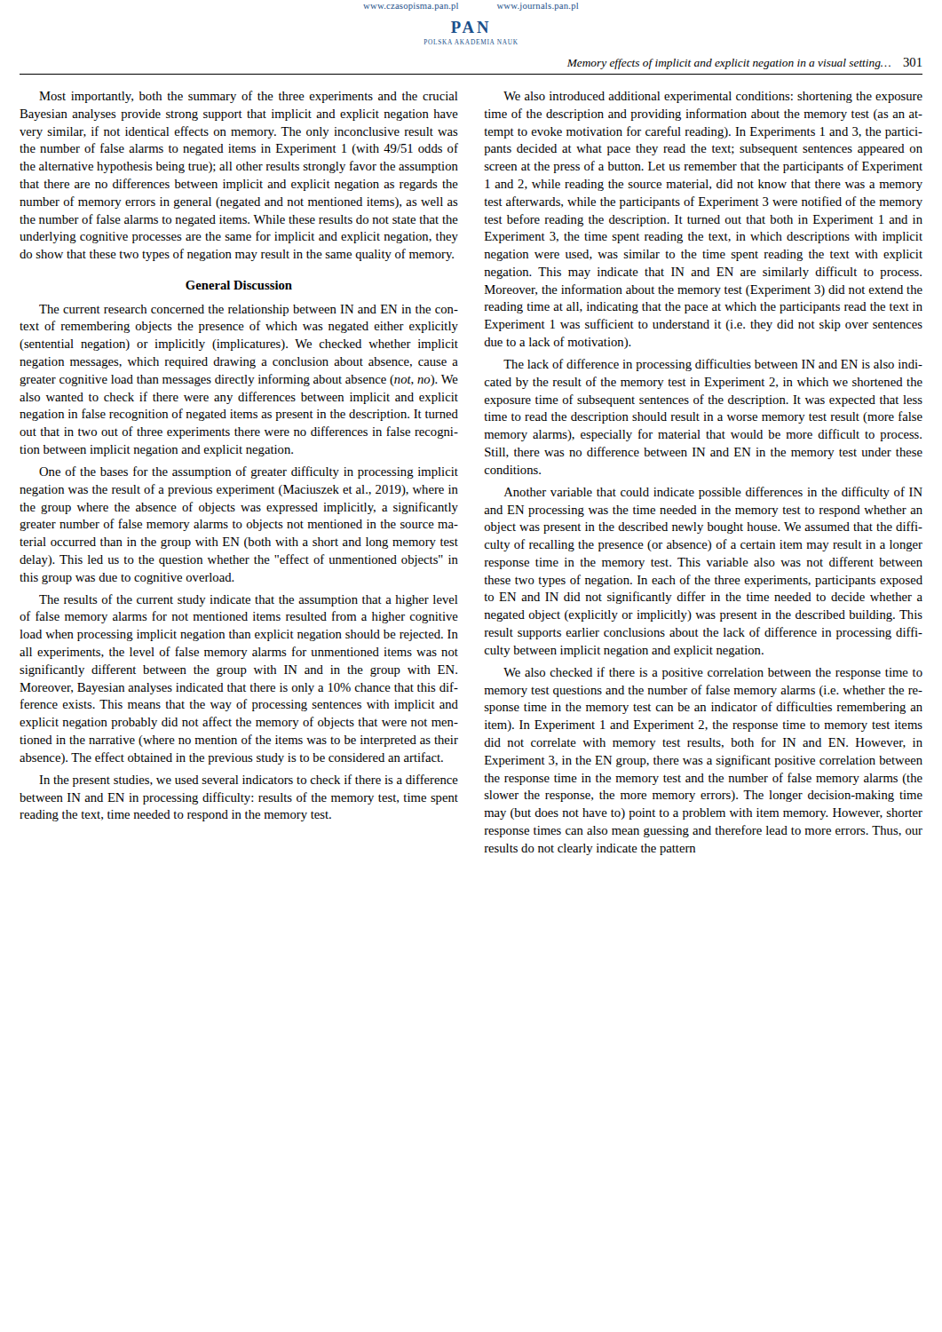www.czasopisma.pan.pl www.journals.pan.pl
PAN
POLSKA AKADEMIA NAUK
Memory effects of implicit and explicit negation in a visual setting… 301
Most importantly, both the summary of the three experiments and the crucial Bayesian analyses provide strong support that implicit and explicit negation have very similar, if not identical effects on memory. The only inconclusive result was the number of false alarms to negated items in Experiment 1 (with 49/51 odds of the alternative hypothesis being true); all other results strongly favor the assumption that there are no differences between implicit and explicit negation as regards the number of memory errors in general (negated and not mentioned items), as well as the number of false alarms to negated items. While these results do not state that the underlying cognitive processes are the same for implicit and explicit negation, they do show that these two types of negation may result in the same quality of memory.
General Discussion
The current research concerned the relationship between IN and EN in the context of remembering objects the presence of which was negated either explicitly (sentential negation) or implicitly (implicatures). We checked whether implicit negation messages, which required drawing a conclusion about absence, cause a greater cognitive load than messages directly informing about absence (not, no). We also wanted to check if there were any differences between implicit and explicit negation in false recognition of negated items as present in the description. It turned out that in two out of three experiments there were no differences in false recognition between implicit negation and explicit negation.
One of the bases for the assumption of greater difficulty in processing implicit negation was the result of a previous experiment (Maciuszek et al., 2019), where in the group where the absence of objects was expressed implicitly, a significantly greater number of false memory alarms to objects not mentioned in the source material occurred than in the group with EN (both with a short and long memory test delay). This led us to the question whether the "effect of unmentioned objects" in this group was due to cognitive overload.
The results of the current study indicate that the assumption that a higher level of false memory alarms for not mentioned items resulted from a higher cognitive load when processing implicit negation than explicit negation should be rejected. In all experiments, the level of false memory alarms for unmentioned items was not significantly different between the group with IN and in the group with EN. Moreover, Bayesian analyses indicated that there is only a 10% chance that this difference exists. This means that the way of processing sentences with implicit and explicit negation probably did not affect the memory of objects that were not mentioned in the narrative (where no mention of the items was to be interpreted as their absence). The effect obtained in the previous study is to be considered an artifact.
In the present studies, we used several indicators to check if there is a difference between IN and EN in processing difficulty: results of the memory test, time spent reading the text, time needed to respond in the memory test.
We also introduced additional experimental conditions: shortening the exposure time of the description and providing information about the memory test (as an attempt to evoke motivation for careful reading). In Experiments 1 and 3, the participants decided at what pace they read the text; subsequent sentences appeared on screen at the press of a button. Let us remember that the participants of Experiment 1 and 2, while reading the source material, did not know that there was a memory test afterwards, while the participants of Experiment 3 were notified of the memory test before reading the description. It turned out that both in Experiment 1 and in Experiment 3, the time spent reading the text, in which descriptions with implicit negation were used, was similar to the time spent reading the text with explicit negation. This may indicate that IN and EN are similarly difficult to process. Moreover, the information about the memory test (Experiment 3) did not extend the reading time at all, indicating that the pace at which the participants read the text in Experiment 1 was sufficient to understand it (i.e. they did not skip over sentences due to a lack of motivation).
The lack of difference in processing difficulties between IN and EN is also indicated by the result of the memory test in Experiment 2, in which we shortened the exposure time of subsequent sentences of the description. It was expected that less time to read the description should result in a worse memory test result (more false memory alarms), especially for material that would be more difficult to process. Still, there was no difference between IN and EN in the memory test under these conditions.
Another variable that could indicate possible differences in the difficulty of IN and EN processing was the time needed in the memory test to respond whether an object was present in the described newly bought house. We assumed that the difficulty of recalling the presence (or absence) of a certain item may result in a longer response time in the memory test. This variable also was not different between these two types of negation. In each of the three experiments, participants exposed to EN and IN did not significantly differ in the time needed to decide whether a negated object (explicitly or implicitly) was present in the described building. This result supports earlier conclusions about the lack of difference in processing difficulty between implicit negation and explicit negation.
We also checked if there is a positive correlation between the response time to memory test questions and the number of false memory alarms (i.e. whether the response time in the memory test can be an indicator of difficulties remembering an item). In Experiment 1 and Experiment 2, the response time to memory test items did not correlate with memory test results, both for IN and EN. However, in Experiment 3, in the EN group, there was a significant positive correlation between the response time in the memory test and the number of false memory alarms (the slower the response, the more memory errors). The longer decision-making time may (but does not have to) point to a problem with item memory. However, shorter response times can also mean guessing and therefore lead to more errors. Thus, our results do not clearly indicate the pattern